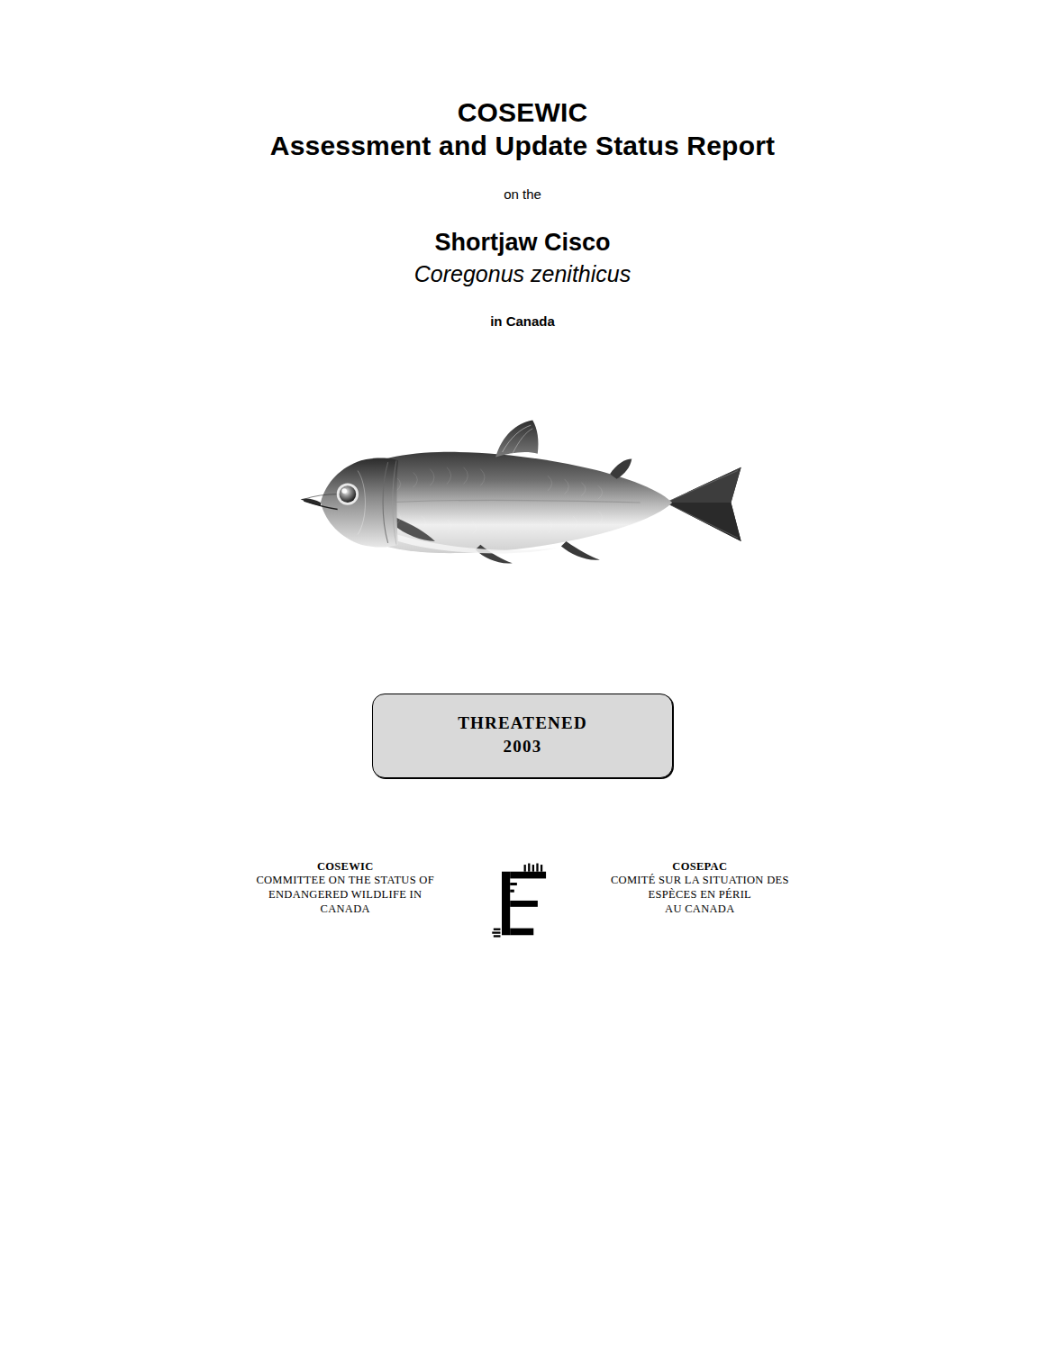COSEWIC
Assessment and Update Status Report
on the
Shortjaw Cisco
Coregonus zenithicus
in Canada
Shortjaw Cisco (Coregonus zenithicus) Black and white lateral photograph of a Shortjaw Cisco, a slender silvery fish with a dark back, pale belly, forked tail, dorsal and adipose fins.
THREATENED
2003
COSEWIC
COMMITTEE ON THE STATUS OF
ENDANGERED WILDLIFE IN
CANADA
COSEPAC
COMITÉ SUR LA SITUATION DES
ESPÈCES EN PÉRIL
AU CANADA